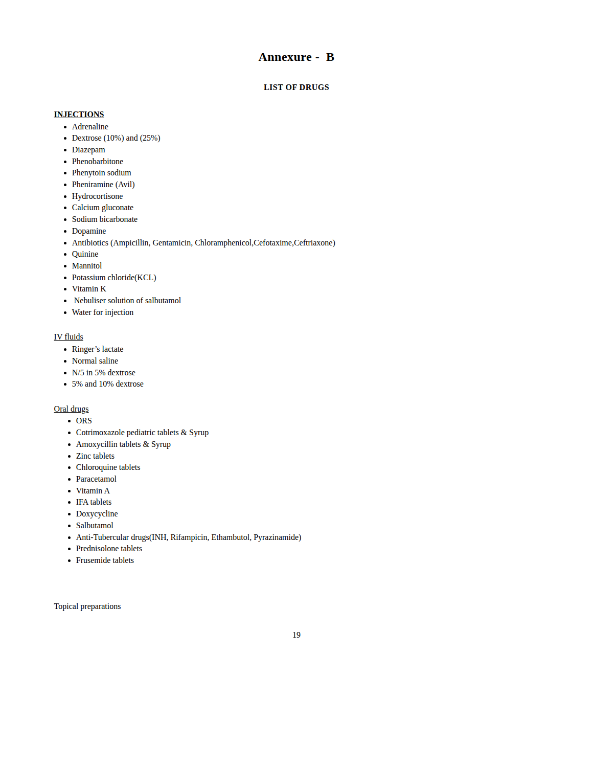Annexure - B
LIST OF DRUGS
INJECTIONS
Adrenaline
Dextrose (10%) and (25%)
Diazepam
Phenobarbitone
Phenytoin sodium
Pheniramine (Avil)
Hydrocortisone
Calcium gluconate
Sodium bicarbonate
Dopamine
Antibiotics (Ampicillin, Gentamicin, Chloramphenicol,Cefotaxime,Ceftriaxone)
Quinine
Mannitol
Potassium chloride(KCL)
Vitamin K
Nebuliser solution of salbutamol
Water for injection
IV fluids
Ringer’s lactate
Normal saline
N/5 in 5% dextrose
5% and 10% dextrose
Oral drugs
ORS
Cotrimoxazole pediatric tablets & Syrup
Amoxycillin tablets & Syrup
Zinc tablets
Chloroquine tablets
Paracetamol
Vitamin A
IFA tablets
Doxycycline
Salbutamol
Anti-Tubercular drugs(INH, Rifampicin, Ethambutol, Pyrazinamide)
Prednisolone tablets
Frusemide tablets
Topical preparations
19